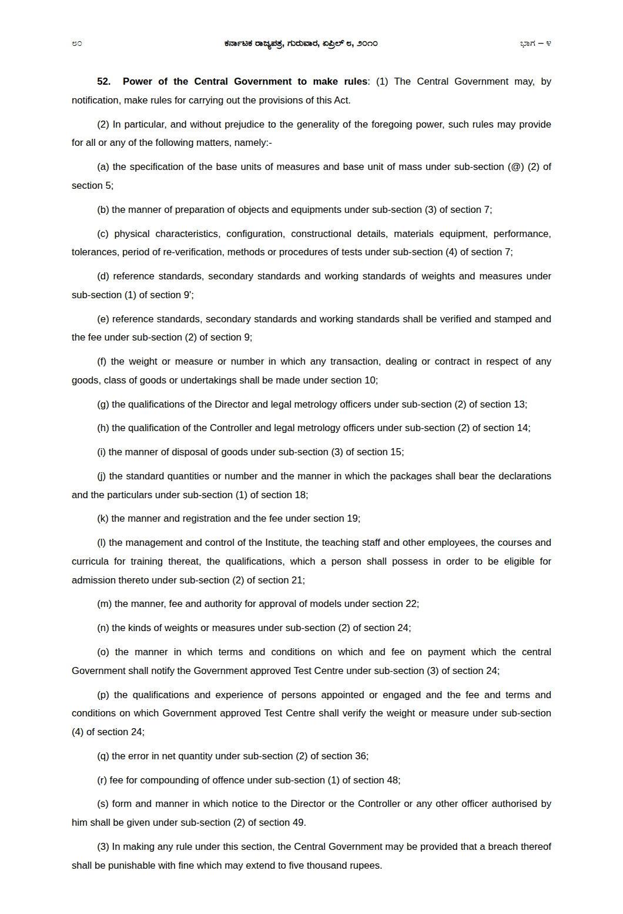೮೦ ಕರ್ನಾಟಕ ರಾಜ್ಯಪತ್ರ, ಗುರುವಾರ, ಏಪ್ರಿಲ್ ೮, ೨೦೧೦ ಭಾಗ – ೪
52. Power of the Central Government to make rules: (1) The Central Government may, by notification, make rules for carrying out the provisions of this Act.
(2) In particular, and without prejudice to the generality of the foregoing power, such rules may provide for all or any of the following matters, namely:-
(a) the specification of the base units of measures and base unit of mass under sub-section (@) (2) of section 5;
(b) the manner of preparation of objects and equipments under sub-section (3) of section 7;
(c) physical characteristics, configuration, constructional details, materials equipment, performance, tolerances, period of re-verification, methods or procedures of tests under sub-section (4) of section 7;
(d) reference standards, secondary standards and working standards of weights and measures under sub-section (1) of section 9';
(e) reference standards, secondary standards and working standards shall be verified and stamped and the fee under sub-section (2) of section 9;
(f) the weight or measure or number in which any transaction, dealing or contract in respect of any goods, class of goods or undertakings shall be made under section 10;
(g) the qualifications of the Director and legal metrology officers under sub-section (2) of section 13;
(h) the qualification of the Controller and legal metrology officers under sub-section (2) of section 14;
(i) the manner of disposal of goods under sub-section (3) of section 15;
(j) the standard quantities or number and the manner in which the packages shall bear the declarations and the particulars under sub-section (1) of section 18;
(k) the manner and registration and the fee under section 19;
(l) the management and control of the Institute, the teaching staff and other employees, the courses and curricula for training thereat, the qualifications, which a person shall possess in order to be eligible for admission thereto under sub-section (2) of section 21;
(m) the manner, fee and authority for approval of models under section 22;
(n) the kinds of weights or measures under sub-section (2) of section 24;
(o) the manner in which terms and conditions on which and fee on payment which the central Government shall notify the Government approved Test Centre under sub-section (3) of section 24;
(p) the qualifications and experience of persons appointed or engaged and the fee and terms and conditions on which Government approved Test Centre shall verify the weight or measure under sub-section (4) of section 24;
(q) the error in net quantity under sub-section (2) of section 36;
(r) fee for compounding of offence under sub-section (1) of section 48;
(s) form and manner in which notice to the Director or the Controller or any other officer authorised by him shall be given under sub-section (2) of section 49.
(3) In making any rule under this section, the Central Government may be provided that a breach thereof shall be punishable with fine which may extend to five thousand rupees.